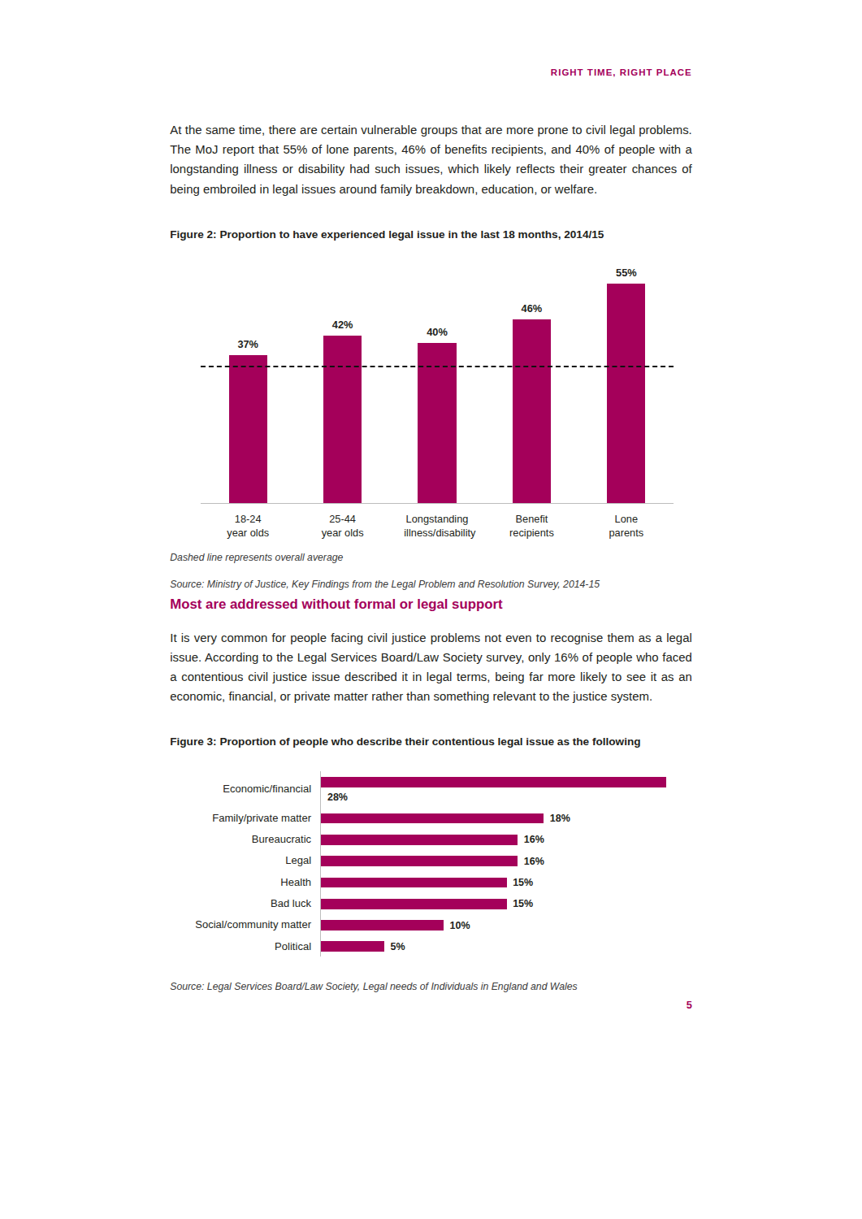RIGHT TIME, RIGHT PLACE
At the same time, there are certain vulnerable groups that are more prone to civil legal problems. The MoJ report that 55% of lone parents, 46% of benefits recipients, and 40% of people with a longstanding illness or disability had such issues, which likely reflects their greater chances of being embroiled in legal issues around family breakdown, education, or welfare.
Figure 2: Proportion to have experienced legal issue in the last 18 months, 2014/15
37%
42%
40%
46%
55%
18-24
year olds
25-44
year olds
Longstanding
illness/disability
Benefit
recipients
Lone
parents
Dashed line represents overall average
Source: Ministry of Justice, Key Findings from the Legal Problem and Resolution Survey, 2014-15
Most are addressed without formal or legal support
It is very common for people facing civil justice problems not even to recognise them as a legal issue. According to the Legal Services Board/Law Society survey, only 16% of people who faced a contentious civil justice issue described it in legal terms, being far more likely to see it as an economic, financial, or private matter rather than something relevant to the justice system.
Figure 3: Proportion of people who describe their contentious legal issue as the following
| Economic/financial | 28% |
| Family/private matter | 18% |
| Bureaucratic | 16% |
| Legal | 16% |
| Health | 15% |
| Bad luck | 15% |
| Social/community matter | 10% |
| Political | 5% |
Source: Legal Services Board/Law Society, Legal needs of Individuals in England and Wales
5